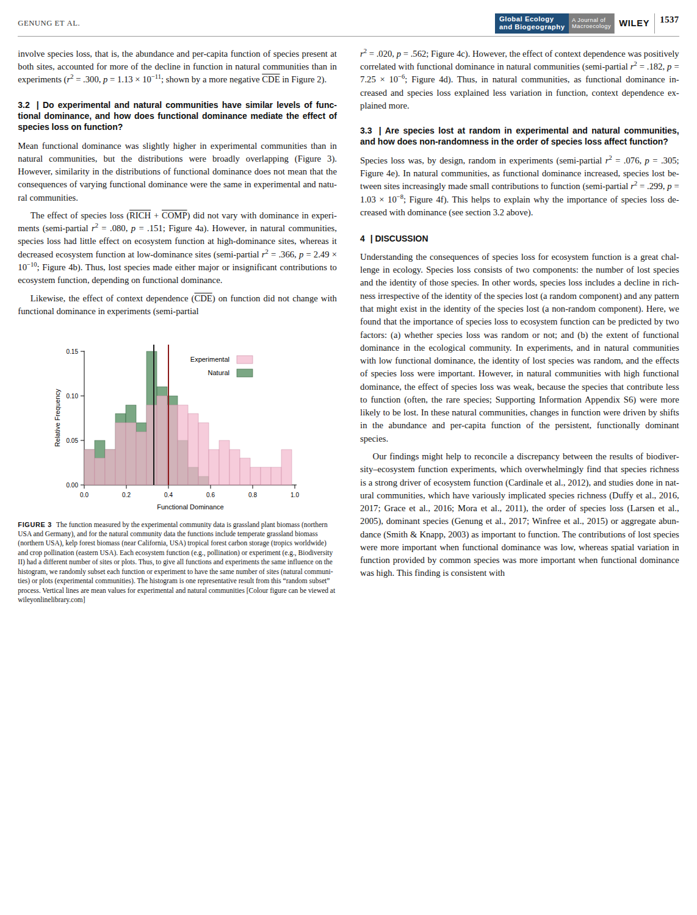Genung et al.
Global Ecology
and Biogeography
A Journal of
Macroecology
WILEY
1537
involve species loss, that is, the abundance and per-capita function of species present at both sites, accounted for more of the decline in function in natural communities than in experiments (r2 = .300, p = 1.13 × 10−11; shown by a more negative CDE in Figure 2).
3.2 | Do experimental and natural communities have similar levels of functional dominance, and how does functional dominance mediate the effect of species loss on function?
Mean functional dominance was slightly higher in experimental communities than in natural communities, but the distributions were broadly overlapping (Figure 3). However, similarity in the distributions of functional dominance does not mean that the consequences of varying functional dominance were the same in experimental and natural communities.
The effect of species loss (RICH + COMP) did not vary with dominance in experiments (semi-partial r2 = .080, p = .151; Figure 4a). However, in natural communities, species loss had little effect on ecosystem function at high-dominance sites, whereas it decreased ecosystem function at low-dominance sites (semi-partial r2 = .366, p = 2.49 × 10−10; Figure 4b). Thus, lost species made either major or insignificant contributions to ecosystem function, depending on functional dominance.
Likewise, the effect of context dependence (CDE) on function did not change with functional dominance in experiments (semi-partial
0.00 0.05 0.10 0.15 Relative Frequency 0.0 0.2 0.4 0.6 0.8 1.0 Functional Dominance Experimental Natural
FIGURE 3 The function measured by the experimental community data is grassland plant biomass (northern USA and Germany), and for the natural community data the functions include temperate grassland biomass (northern USA), kelp forest biomass (near California, USA) tropical forest carbon storage (tropics worldwide) and crop pollination (eastern USA). Each ecosystem function (e.g., pollination) or experiment (e.g., Biodiversity II) had a different number of sites or plots. Thus, to give all functions and experiments the same influence on the histogram, we randomly subset each function or experiment to have the same number of sites (natural communities) or plots (experimental communities). The histogram is one representative result from this “random subset” process. Vertical lines are mean values for experimental and natural communities [Colour figure can be viewed at wileyonlinelibrary.com]
r2 = .020, p = .562; Figure 4c). However, the effect of context dependence was positively correlated with functional dominance in natural communities (semi-partial r2 = .182, p = 7.25 × 10−6; Figure 4d). Thus, in natural communities, as functional dominance increased and species loss explained less variation in function, context dependence explained more.
3.3 | Are species lost at random in experimental and natural communities, and how does non-randomness in the order of species loss affect function?
Species loss was, by design, random in experiments (semi-partial r2 = .076, p = .305; Figure 4e). In natural communities, as functional dominance increased, species lost between sites increasingly made small contributions to function (semi-partial r2 = .299, p = 1.03 × 10−8; Figure 4f). This helps to explain why the importance of species loss decreased with dominance (see section 3.2 above).
4 | DISCUSSION
Understanding the consequences of species loss for ecosystem function is a great challenge in ecology. Species loss consists of two components: the number of lost species and the identity of those species. In other words, species loss includes a decline in richness irrespective of the identity of the species lost (a random component) and any pattern that might exist in the identity of the species lost (a non-random component). Here, we found that the importance of species loss to ecosystem function can be predicted by two factors: (a) whether species loss was random or not; and (b) the extent of functional dominance in the ecological community. In experiments, and in natural communities with low functional dominance, the identity of lost species was random, and the effects of species loss were important. However, in natural communities with high functional dominance, the effect of species loss was weak, because the species that contribute less to function (often, the rare species; Supporting Information Appendix S6) were more likely to be lost. In these natural communities, changes in function were driven by shifts in the abundance and per-capita function of the persistent, functionally dominant species.
Our findings might help to reconcile a discrepancy between the results of biodiversity–ecosystem function experiments, which overwhelmingly find that species richness is a strong driver of ecosystem function (Cardinale et al., 2012), and studies done in natural communities, which have variously implicated species richness (Duffy et al., 2016, 2017; Grace et al., 2016; Mora et al., 2011), the order of species loss (Larsen et al., 2005), dominant species (Genung et al., 2017; Winfree et al., 2015) or aggregate abundance (Smith & Knapp, 2003) as important to function. The contributions of lost species were more important when functional dominance was low, whereas spatial variation in function provided by common species was more important when functional dominance was high. This finding is consistent with